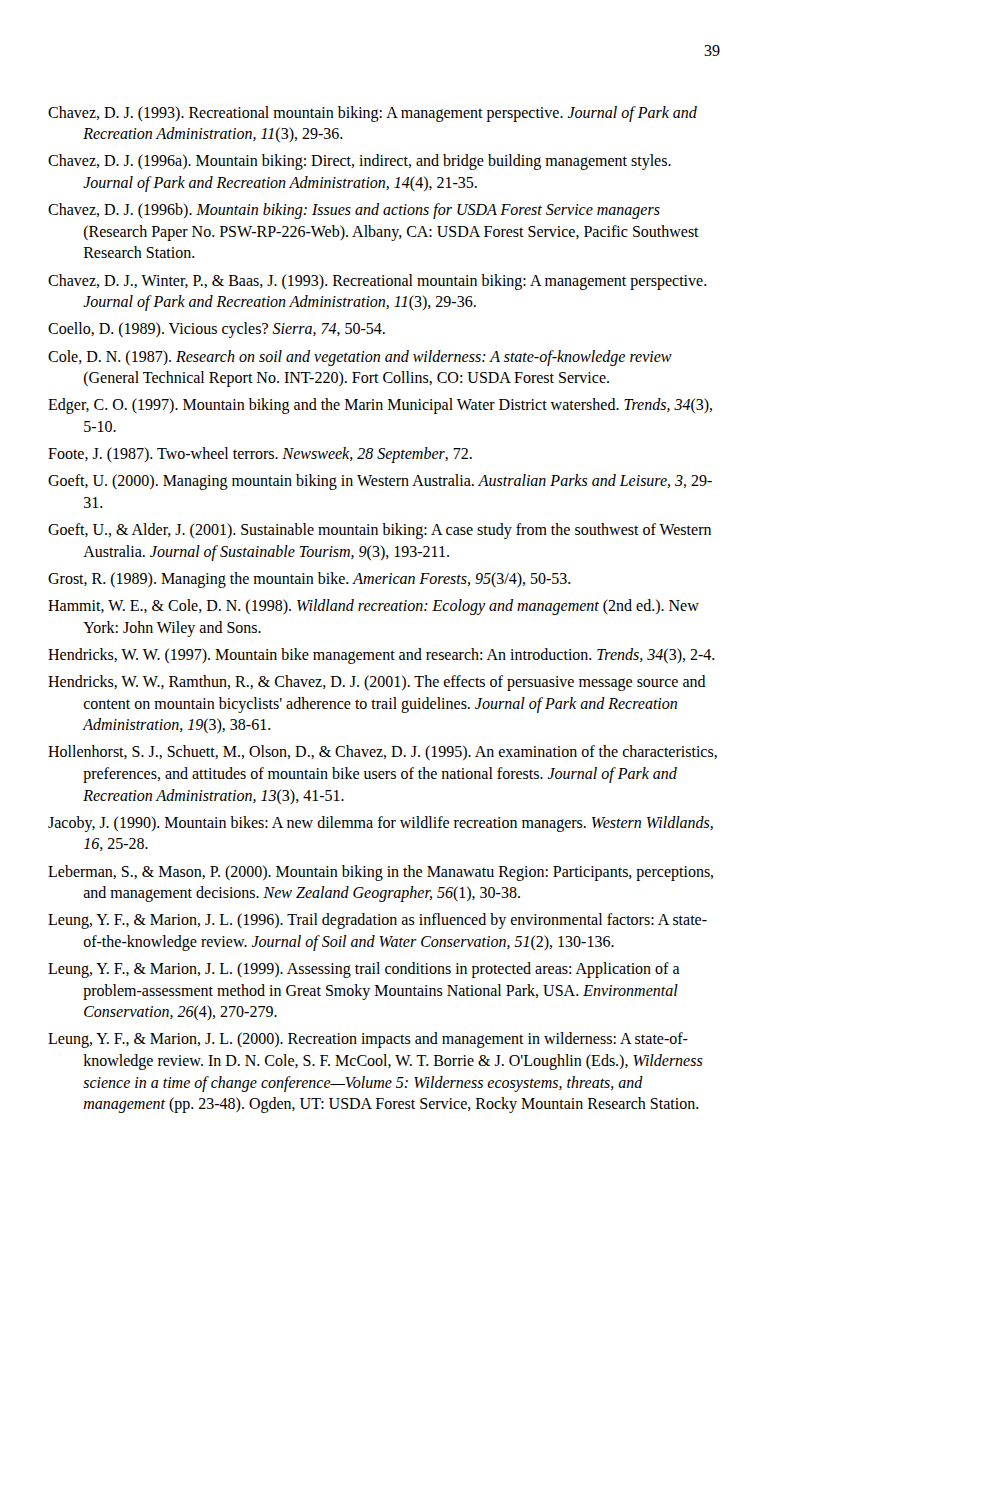39
Chavez, D. J. (1993). Recreational mountain biking: A management perspective. Journal of Park and Recreation Administration, 11(3), 29-36.
Chavez, D. J. (1996a). Mountain biking: Direct, indirect, and bridge building management styles. Journal of Park and Recreation Administration, 14(4), 21-35.
Chavez, D. J. (1996b). Mountain biking: Issues and actions for USDA Forest Service managers (Research Paper No. PSW-RP-226-Web). Albany, CA: USDA Forest Service, Pacific Southwest Research Station.
Chavez, D. J., Winter, P., & Baas, J. (1993). Recreational mountain biking: A management perspective. Journal of Park and Recreation Administration, 11(3), 29-36.
Coello, D. (1989). Vicious cycles? Sierra, 74, 50-54.
Cole, D. N. (1987). Research on soil and vegetation and wilderness: A state-of-knowledge review (General Technical Report No. INT-220). Fort Collins, CO: USDA Forest Service.
Edger, C. O. (1997). Mountain biking and the Marin Municipal Water District watershed. Trends, 34(3), 5-10.
Foote, J. (1987). Two-wheel terrors. Newsweek, 28 September, 72.
Goeft, U. (2000). Managing mountain biking in Western Australia. Australian Parks and Leisure, 3, 29-31.
Goeft, U., & Alder, J. (2001). Sustainable mountain biking: A case study from the southwest of Western Australia. Journal of Sustainable Tourism, 9(3), 193-211.
Grost, R. (1989). Managing the mountain bike. American Forests, 95(3/4), 50-53.
Hammit, W. E., & Cole, D. N. (1998). Wildland recreation: Ecology and management (2nd ed.). New York: John Wiley and Sons.
Hendricks, W. W. (1997). Mountain bike management and research: An introduction. Trends, 34(3), 2-4.
Hendricks, W. W., Ramthun, R., & Chavez, D. J. (2001). The effects of persuasive message source and content on mountain bicyclists' adherence to trail guidelines. Journal of Park and Recreation Administration, 19(3), 38-61.
Hollenhorst, S. J., Schuett, M., Olson, D., & Chavez, D. J. (1995). An examination of the characteristics, preferences, and attitudes of mountain bike users of the national forests. Journal of Park and Recreation Administration, 13(3), 41-51.
Jacoby, J. (1990). Mountain bikes: A new dilemma for wildlife recreation managers. Western Wildlands, 16, 25-28.
Leberman, S., & Mason, P. (2000). Mountain biking in the Manawatu Region: Participants, perceptions, and management decisions. New Zealand Geographer, 56(1), 30-38.
Leung, Y. F., & Marion, J. L. (1996). Trail degradation as influenced by environmental factors: A state-of-the-knowledge review. Journal of Soil and Water Conservation, 51(2), 130-136.
Leung, Y. F., & Marion, J. L. (1999). Assessing trail conditions in protected areas: Application of a problem-assessment method in Great Smoky Mountains National Park, USA. Environmental Conservation, 26(4), 270-279.
Leung, Y. F., & Marion, J. L. (2000). Recreation impacts and management in wilderness: A state-of-knowledge review. In D. N. Cole, S. F. McCool, W. T. Borrie & J. O'Loughlin (Eds.), Wilderness science in a time of change conference—Volume 5: Wilderness ecosystems, threats, and management (pp. 23-48). Ogden, UT: USDA Forest Service, Rocky Mountain Research Station.